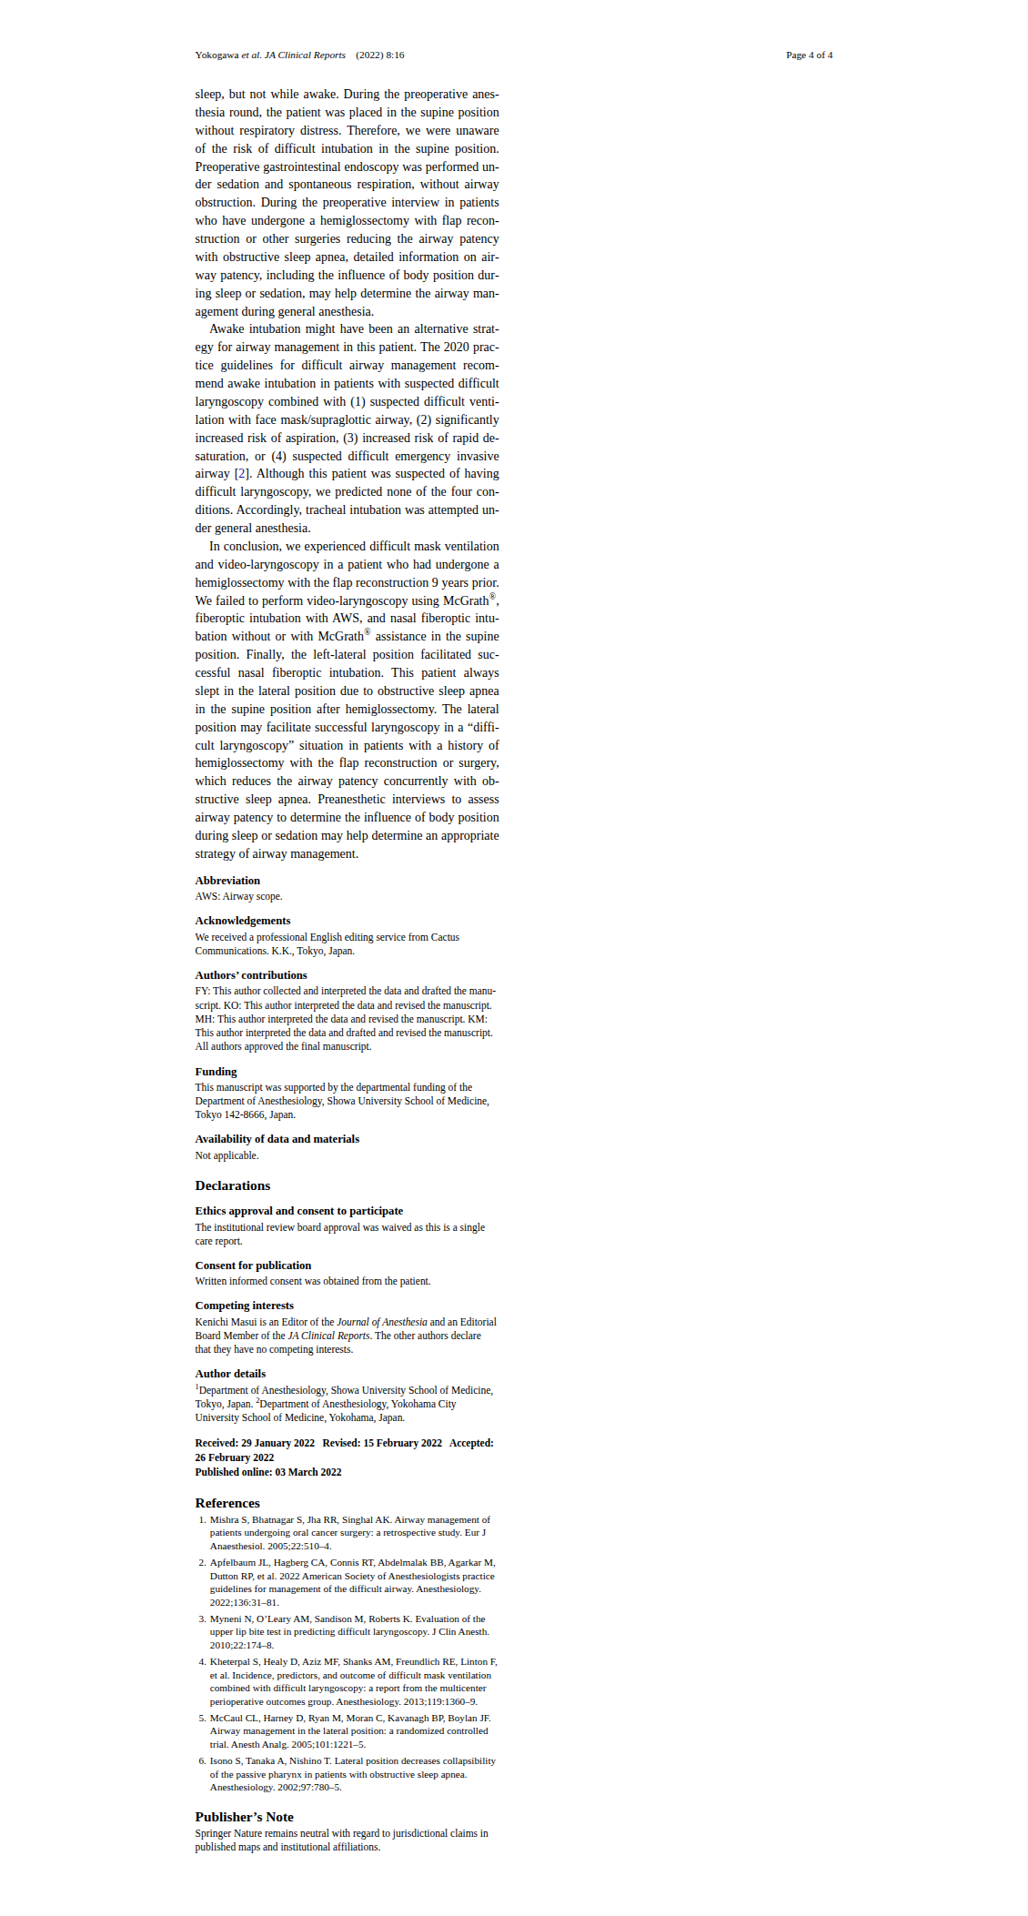Yokogawa et al. JA Clinical Reports (2022) 8:16
Page 4 of 4
sleep, but not while awake. During the preoperative anesthesia round, the patient was placed in the supine position without respiratory distress. Therefore, we were unaware of the risk of difficult intubation in the supine position. Preoperative gastrointestinal endoscopy was performed under sedation and spontaneous respiration, without airway obstruction. During the preoperative interview in patients who have undergone a hemiglossectomy with flap reconstruction or other surgeries reducing the airway patency with obstructive sleep apnea, detailed information on airway patency, including the influence of body position during sleep or sedation, may help determine the airway management during general anesthesia.
Awake intubation might have been an alternative strategy for airway management in this patient. The 2020 practice guidelines for difficult airway management recommend awake intubation in patients with suspected difficult laryngoscopy combined with (1) suspected difficult ventilation with face mask/supraglottic airway, (2) significantly increased risk of aspiration, (3) increased risk of rapid desaturation, or (4) suspected difficult emergency invasive airway [2]. Although this patient was suspected of having difficult laryngoscopy, we predicted none of the four conditions. Accordingly, tracheal intubation was attempted under general anesthesia.
In conclusion, we experienced difficult mask ventilation and video-laryngoscopy in a patient who had undergone a hemiglossectomy with the flap reconstruction 9 years prior. We failed to perform video-laryngoscopy using McGrath®, fiberoptic intubation with AWS, and nasal fiberoptic intubation without or with McGrath® assistance in the supine position. Finally, the left-lateral position facilitated successful nasal fiberoptic intubation. This patient always slept in the lateral position due to obstructive sleep apnea in the supine position after hemiglossectomy. The lateral position may facilitate successful laryngoscopy in a “difficult laryngoscopy” situation in patients with a history of hemiglossectomy with the flap reconstruction or surgery, which reduces the airway patency concurrently with obstructive sleep apnea. Preanesthetic interviews to assess airway patency to determine the influence of body position during sleep or sedation may help determine an appropriate strategy of airway management.
Abbreviation
AWS: Airway scope.
Acknowledgements
We received a professional English editing service from Cactus Communications. K.K., Tokyo, Japan.
Authors’ contributions
FY: This author collected and interpreted the data and drafted the manuscript. KO: This author interpreted the data and revised the manuscript. MH: This author interpreted the data and revised the manuscript. KM: This author interpreted the data and drafted and revised the manuscript. All authors approved the final manuscript.
Funding
This manuscript was supported by the departmental funding of the Department of Anesthesiology, Showa University School of Medicine, Tokyo 142-8666, Japan.
Availability of data and materials
Not applicable.
Declarations
Ethics approval and consent to participate
The institutional review board approval was waived as this is a single care report.
Consent for publication
Written informed consent was obtained from the patient.
Competing interests
Kenichi Masui is an Editor of the Journal of Anesthesia and an Editorial Board Member of the JA Clinical Reports. The other authors declare that they have no competing interests.
Author details
1Department of Anesthesiology, Showa University School of Medicine, Tokyo, Japan. 2Department of Anesthesiology, Yokohama City University School of Medicine, Yokohama, Japan.
Received: 29 January 2022 Revised: 15 February 2022 Accepted: 26 February 2022
Published online: 03 March 2022
References
Mishra S, Bhatnagar S, Jha RR, Singhal AK. Airway management of patients undergoing oral cancer surgery: a retrospective study. Eur J Anaesthesiol. 2005;22:510–4.
Apfelbaum JL, Hagberg CA, Connis RT, Abdelmalak BB, Agarkar M, Dutton RP, et al. 2022 American Society of Anesthesiologists practice guidelines for management of the difficult airway. Anesthesiology. 2022;136:31–81.
Myneni N, O’Leary AM, Sandison M, Roberts K. Evaluation of the upper lip bite test in predicting difficult laryngoscopy. J Clin Anesth. 2010;22:174–8.
Kheterpal S, Healy D, Aziz MF, Shanks AM, Freundlich RE, Linton F, et al. Incidence, predictors, and outcome of difficult mask ventilation combined with difficult laryngoscopy: a report from the multicenter perioperative outcomes group. Anesthesiology. 2013;119:1360–9.
McCaul CL, Harney D, Ryan M, Moran C, Kavanagh BP, Boylan JF. Airway management in the lateral position: a randomized controlled trial. Anesth Analg. 2005;101:1221–5.
Isono S, Tanaka A, Nishino T. Lateral position decreases collapsibility of the passive pharynx in patients with obstructive sleep apnea. Anesthesiology. 2002;97:780–5.
Publisher’s Note
Springer Nature remains neutral with regard to jurisdictional claims in published maps and institutional affiliations.